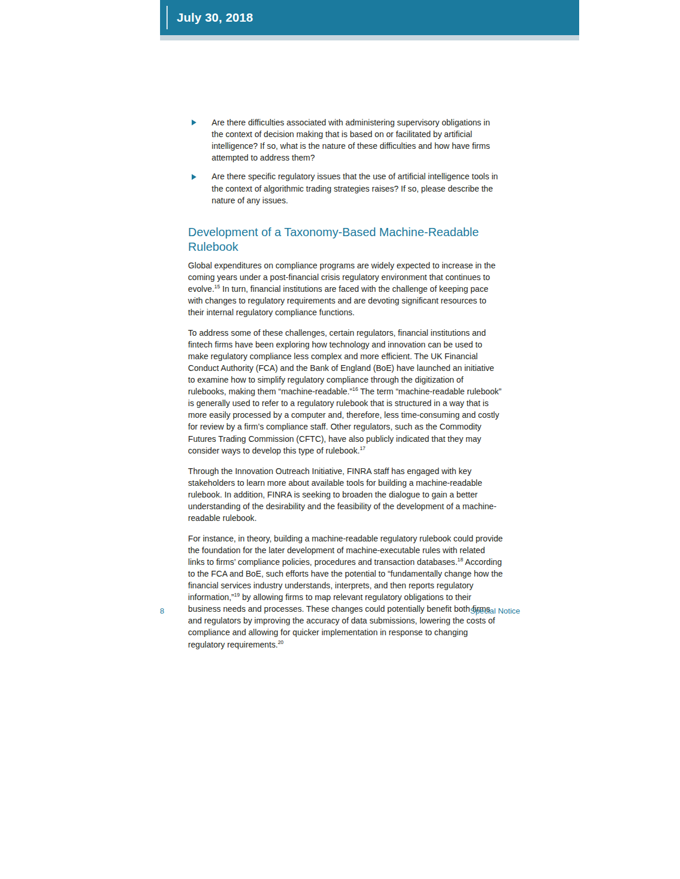July 30, 2018
Are there difficulties associated with administering supervisory obligations in the context of decision making that is based on or facilitated by artificial intelligence? If so, what is the nature of these difficulties and how have firms attempted to address them?
Are there specific regulatory issues that the use of artificial intelligence tools in the context of algorithmic trading strategies raises? If so, please describe the nature of any issues.
Development of a Taxonomy-Based Machine-Readable Rulebook
Global expenditures on compliance programs are widely expected to increase in the coming years under a post-financial crisis regulatory environment that continues to evolve.15 In turn, financial institutions are faced with the challenge of keeping pace with changes to regulatory requirements and are devoting significant resources to their internal regulatory compliance functions.
To address some of these challenges, certain regulators, financial institutions and fintech firms have been exploring how technology and innovation can be used to make regulatory compliance less complex and more efficient. The UK Financial Conduct Authority (FCA) and the Bank of England (BoE) have launched an initiative to examine how to simplify regulatory compliance through the digitization of rulebooks, making them “machine-readable.”16 The term “machine-readable rulebook” is generally used to refer to a regulatory rulebook that is structured in a way that is more easily processed by a computer and, therefore, less time-consuming and costly for review by a firm’s compliance staff. Other regulators, such as the Commodity Futures Trading Commission (CFTC), have also publicly indicated that they may consider ways to develop this type of rulebook.17
Through the Innovation Outreach Initiative, FINRA staff has engaged with key stakeholders to learn more about available tools for building a machine-readable rulebook. In addition, FINRA is seeking to broaden the dialogue to gain a better understanding of the desirability and the feasibility of the development of a machine-readable rulebook.
For instance, in theory, building a machine-readable regulatory rulebook could provide the foundation for the later development of machine-executable rules with related links to firms’ compliance policies, procedures and transaction databases.18 According to the FCA and BoE, such efforts have the potential to “fundamentally change how the financial services industry understands, interprets, and then reports regulatory information,”19 by allowing firms to map relevant regulatory obligations to their business needs and processes. These changes could potentially benefit both firms and regulators by improving the accuracy of data submissions, lowering the costs of compliance and allowing for quicker implementation in response to changing regulatory requirements.20
8 Special Notice